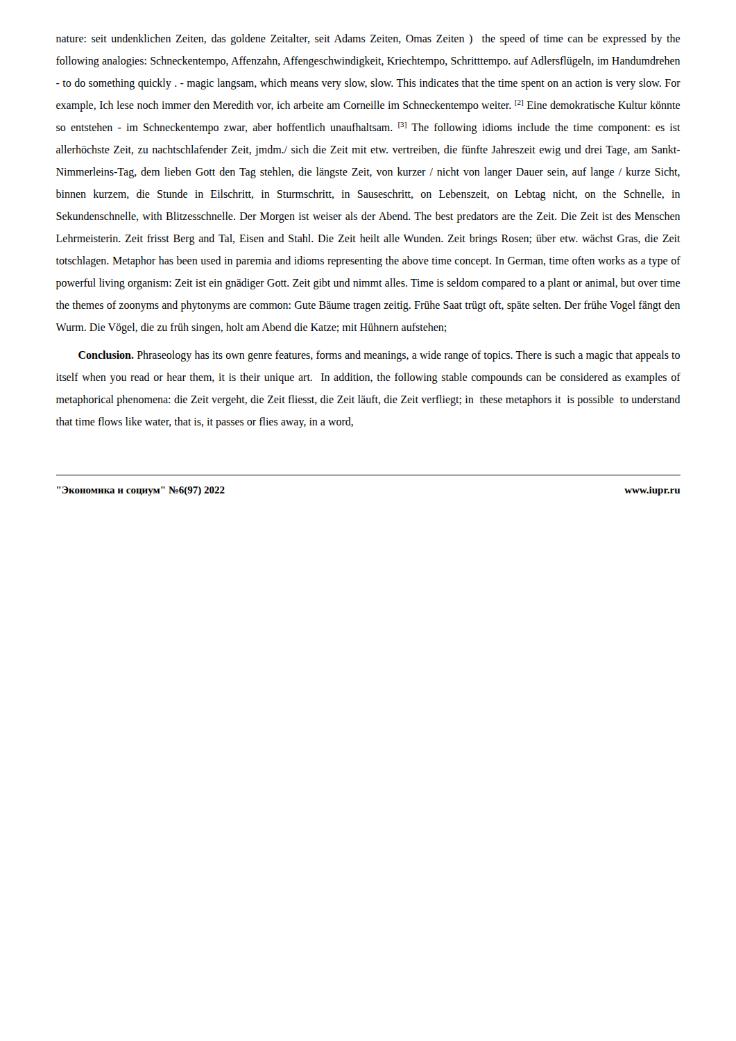nature: seit undenklichen Zeiten, das goldene Zeitalter, seit Adams Zeiten, Omas Zeiten ) the speed of time can be expressed by the following analogies: Schneckentempo, Affenzahn, Affengeschwindigkeit, Kriechtempo, Schritttempo. auf Adlersflügeln, im Handumdrehen - to do something quickly . - magic langsam, which means very slow, slow. This indicates that the time spent on an action is very slow. For example, Ich lese noch immer den Meredith vor, ich arbeite am Corneille im Schneckentempo weiter. [2] Eine demokratische Kultur könnte so entstehen - im Schneckentempo zwar, aber hoffentlich unaufhaltsam. [3] The following idioms include the time component: es ist allerhöchste Zeit, zu nachtschlafender Zeit, jmdm./ sich die Zeit mit etw. vertreiben, die fünfte Jahreszeit ewig und drei Tage, am Sankt-Nimmerleins-Tag, dem lieben Gott den Tag stehlen, die längste Zeit, von kurzer / nicht von langer Dauer sein, auf lange / kurze Sicht, binnen kurzem, die Stunde in Eilschritt, in Sturmschritt, in Sauseschritt, on Lebenszeit, on Lebtag nicht, on the Schnelle, in Sekundenschnelle, with Blitzesschnelle. Der Morgen ist weiser als der Abend. The best predators are the Zeit. Die Zeit ist des Menschen Lehrmeisterin. Zeit frisst Berg and Tal, Eisen and Stahl. Die Zeit heilt alle Wunden. Zeit brings Rosen; über etw. wächst Gras, die Zeit totschlagen. Metaphor has been used in paremia and idioms representing the above time concept. In German, time often works as a type of powerful living organism: Zeit ist ein gnädiger Gott. Zeit gibt und nimmt alles. Time is seldom compared to a plant or animal, but over time the themes of zoonyms and phytonyms are common: Gute Bäume tragen zeitig. Frühe Saat trügt oft, späte selten. Der frühe Vogel fängt den Wurm. Die Vögel, die zu früh singen, holt am Abend die Katze; mit Hühnern aufstehen;
Conclusion. Phraseology has its own genre features, forms and meanings, a wide range of topics. There is such a magic that appeals to itself when you read or hear them, it is their unique art. In addition, the following stable compounds can be considered as examples of metaphorical phenomena: die Zeit vergeht, die Zeit fliesst, die Zeit läuft, die Zeit verfliegt; in these metaphors it is possible to understand that time flows like water, that is, it passes or flies away, in a word,
"Экономика и социум" №6(97) 2022 www.iupr.ru